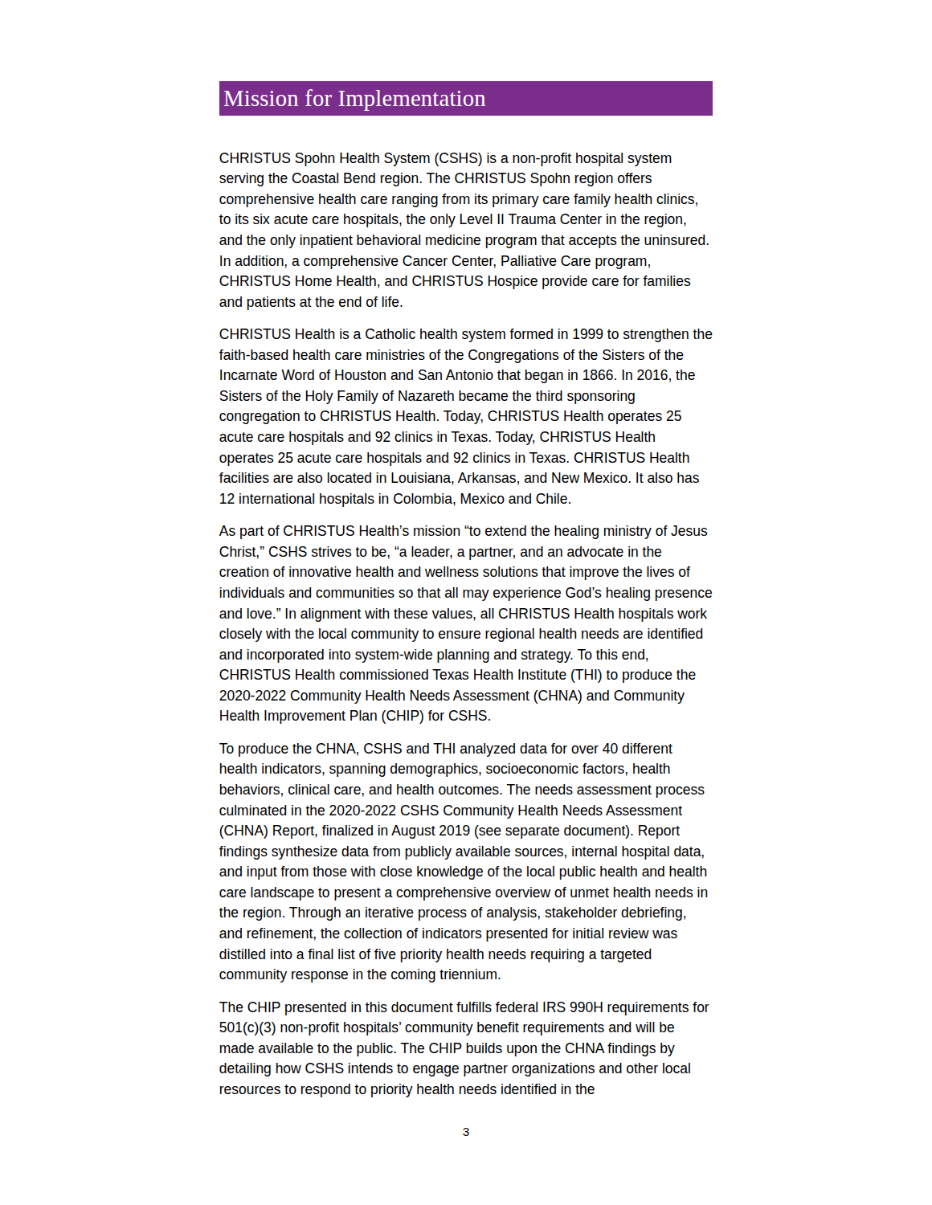Mission for Implementation
CHRISTUS Spohn Health System (CSHS) is a non-profit hospital system serving the Coastal Bend region. The CHRISTUS Spohn region offers comprehensive health care ranging from its primary care family health clinics, to its six acute care hospitals, the only Level II Trauma Center in the region, and the only inpatient behavioral medicine program that accepts the uninsured. In addition, a comprehensive Cancer Center, Palliative Care program, CHRISTUS Home Health, and CHRISTUS Hospice provide care for families and patients at the end of life.
CHRISTUS Health is a Catholic health system formed in 1999 to strengthen the faith-based health care ministries of the Congregations of the Sisters of the Incarnate Word of Houston and San Antonio that began in 1866. In 2016, the Sisters of the Holy Family of Nazareth became the third sponsoring congregation to CHRISTUS Health. Today, CHRISTUS Health operates 25 acute care hospitals and 92 clinics in Texas. Today, CHRISTUS Health operates 25 acute care hospitals and 92 clinics in Texas. CHRISTUS Health facilities are also located in Louisiana, Arkansas, and New Mexico. It also has 12 international hospitals in Colombia, Mexico and Chile.
As part of CHRISTUS Health’s mission “to extend the healing ministry of Jesus Christ,” CSHS strives to be, “a leader, a partner, and an advocate in the creation of innovative health and wellness solutions that improve the lives of individuals and communities so that all may experience God’s healing presence and love.” In alignment with these values, all CHRISTUS Health hospitals work closely with the local community to ensure regional health needs are identified and incorporated into system-wide planning and strategy. To this end, CHRISTUS Health commissioned Texas Health Institute (THI) to produce the 2020-2022 Community Health Needs Assessment (CHNA) and Community Health Improvement Plan (CHIP) for CSHS.
To produce the CHNA, CSHS and THI analyzed data for over 40 different health indicators, spanning demographics, socioeconomic factors, health behaviors, clinical care, and health outcomes. The needs assessment process culminated in the 2020-2022 CSHS Community Health Needs Assessment (CHNA) Report, finalized in August 2019 (see separate document). Report findings synthesize data from publicly available sources, internal hospital data, and input from those with close knowledge of the local public health and health care landscape to present a comprehensive overview of unmet health needs in the region. Through an iterative process of analysis, stakeholder debriefing, and refinement, the collection of indicators presented for initial review was distilled into a final list of five priority health needs requiring a targeted community response in the coming triennium.
The CHIP presented in this document fulfills federal IRS 990H requirements for 501(c)(3) non-profit hospitals’ community benefit requirements and will be made available to the public. The CHIP builds upon the CHNA findings by detailing how CSHS intends to engage partner organizations and other local resources to respond to priority health needs identified in the
3